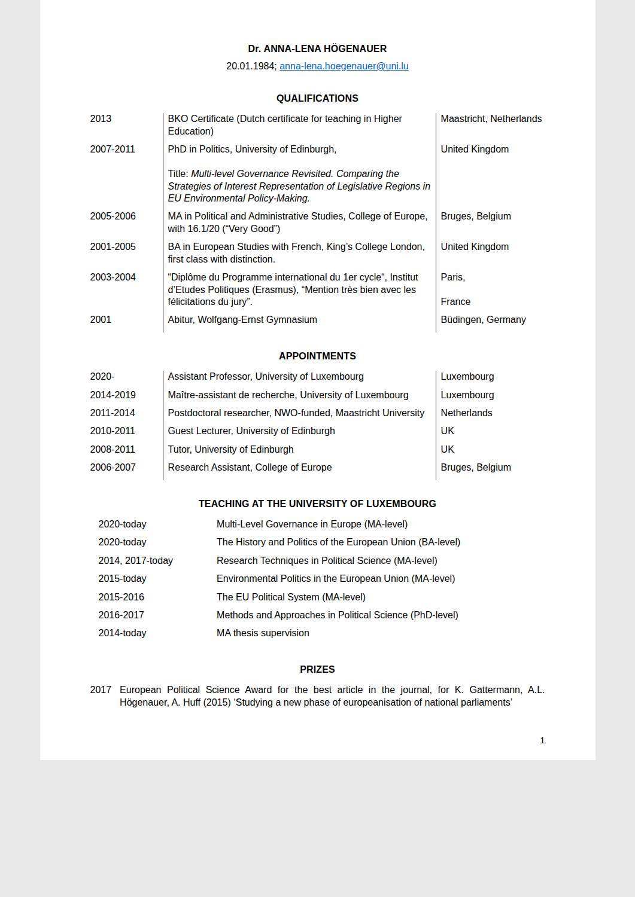Dr. ANNA-LENA HÖGENAUER
20.01.1984; anna-lena.hoegenauer@uni.lu
QUALIFICATIONS
| 2013 | BKO Certificate (Dutch certificate for teaching in Higher Education) | Maastricht, Netherlands |
| 2007-2011 | PhD in Politics, University of Edinburgh, Title: Multi-level Governance Revisited. Comparing the Strategies of Interest Representation of Legislative Regions in EU Environmental Policy-Making. | United Kingdom |
| 2005-2006 | MA in Political and Administrative Studies, College of Europe, with 16.1/20 (“Very Good”) | Bruges, Belgium |
| 2001-2005 | BA in European Studies with French, King’s College London, first class with distinction. | United Kingdom |
| 2003-2004 | “Diplôme du Programme international du 1er cycle“, Institut d’Etudes Politiques (Erasmus), “Mention très bien avec les félicitations du jury”. | Paris, France |
| 2001 | Abitur, Wolfgang-Ernst Gymnasium | Büdingen, Germany |
APPOINTMENTS
| 2020- | Assistant Professor, University of Luxembourg | Luxembourg |
| 2014-2019 | Maître-assistant de recherche, University of Luxembourg | Luxembourg |
| 2011-2014 | Postdoctoral researcher, NWO-funded, Maastricht University | Netherlands |
| 2010-2011 | Guest Lecturer, University of Edinburgh | UK |
| 2008-2011 | Tutor, University of Edinburgh | UK |
| 2006-2007 | Research Assistant, College of Europe | Bruges, Belgium |
TEACHING AT THE UNIVERSITY OF LUXEMBOURG
| 2020-today | Multi-Level Governance in Europe (MA-level) |
| 2020-today | The History and Politics of the European Union (BA-level) |
| 2014, 2017-today | Research Techniques in Political Science (MA-level) |
| 2015-today | Environmental Politics in the European Union (MA-level) |
| 2015-2016 | The EU Political System (MA-level) |
| 2016-2017 | Methods and Approaches in Political Science (PhD-level) |
| 2014-today | MA thesis supervision |
PRIZES
2017
European Political Science Award for the best article in the journal, for K. Gattermann, A.L. Högenauer, A. Huff (2015) ‘Studying a new phase of europeanisation of national parliaments’
1